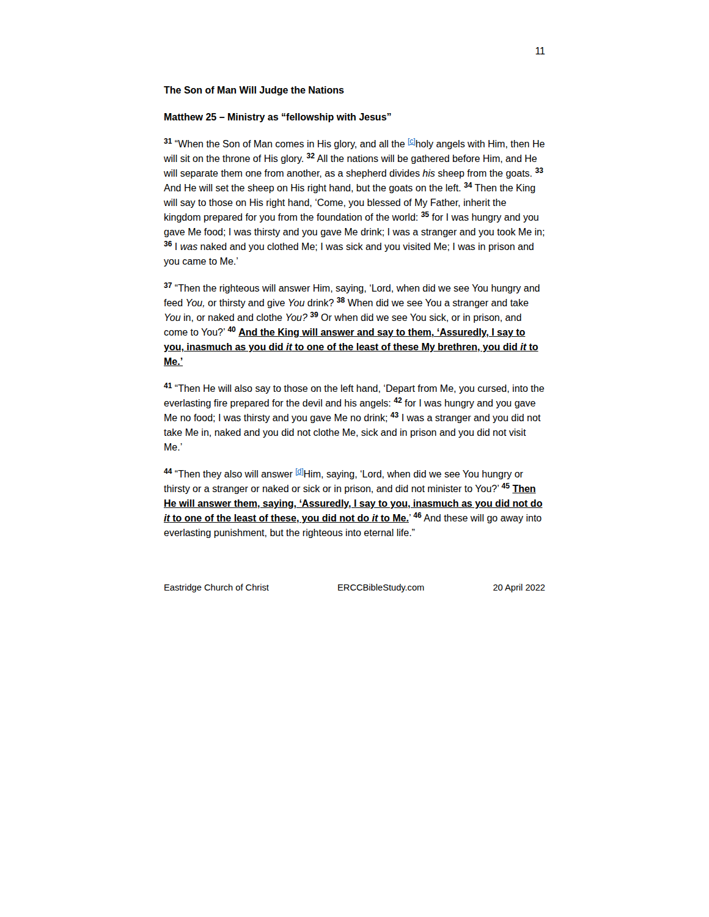11
The Son of Man Will Judge the Nations
Matthew 25 – Ministry as “fellowship with Jesus”
31 “When the Son of Man comes in His glory, and all the [c] holy angels with Him, then He will sit on the throne of His glory. 32 All the nations will be gathered before Him, and He will separate them one from another, as a shepherd divides his sheep from the goats. 33 And He will set the sheep on His right hand, but the goats on the left. 34 Then the King will say to those on His right hand, ‘Come, you blessed of My Father, inherit the kingdom prepared for you from the foundation of the world: 35 for I was hungry and you gave Me food; I was thirsty and you gave Me drink; I was a stranger and you took Me in; 36 I was naked and you clothed Me; I was sick and you visited Me; I was in prison and you came to Me.’
37 “Then the righteous will answer Him, saying, ‘Lord, when did we see You hungry and feed You, or thirsty and give You drink? 38 When did we see You a stranger and take You in, or naked and clothe You? 39 Or when did we see You sick, or in prison, and come to You?’ 40 And the King will answer and say to them, ‘Assuredly, I say to you, inasmuch as you did it to one of the least of these My brethren, you did it to Me.’
41 “Then He will also say to those on the left hand, ‘Depart from Me, you cursed, into the everlasting fire prepared for the devil and his angels: 42 for I was hungry and you gave Me no food; I was thirsty and you gave Me no drink; 43 I was a stranger and you did not take Me in, naked and you did not clothe Me, sick and in prison and you did not visit Me.’
44 “Then they also will answer [d] Him, saying, ‘Lord, when did we see You hungry or thirsty or a stranger or naked or sick or in prison, and did not minister to You?’ 45 Then He will answer them, saying, ‘Assuredly, I say to you, inasmuch as you did not do it to one of the least of these, you did not do it to Me.’ 46 And these will go away into everlasting punishment, but the righteous into eternal life.”
Eastridge Church of Christ ERCCBibleStudy.com 20 April 2022